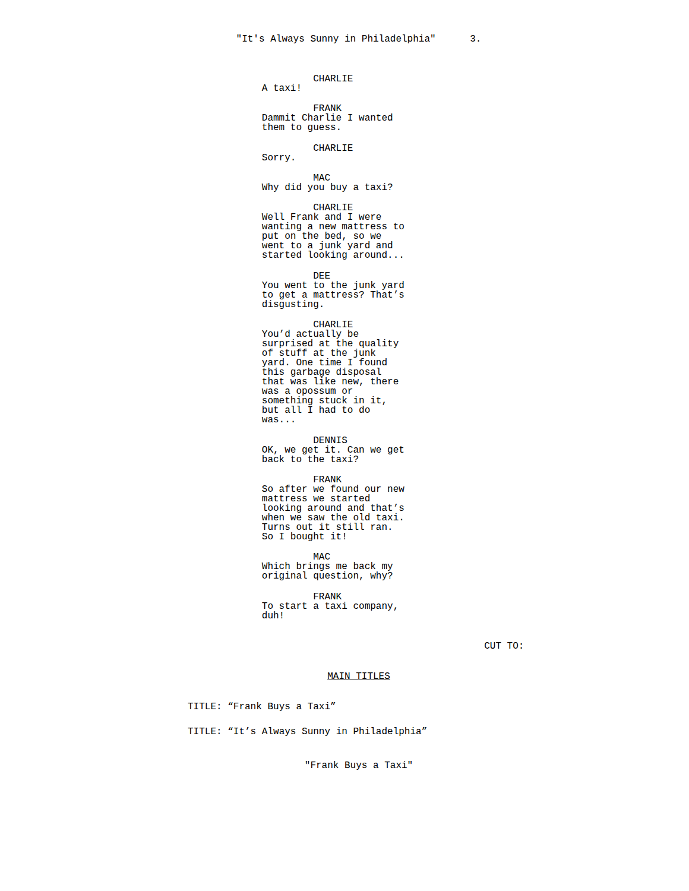"It's Always Sunny in Philadelphia" 3.
CHARLIE
A taxi!
FRANK
Dammit Charlie I wanted them to guess.
CHARLIE
Sorry.
MAC
Why did you buy a taxi?
CHARLIE
Well Frank and I were wanting a new mattress to put on the bed, so we went to a junk yard and started looking around...
DEE
You went to the junk yard to get a mattress? That’s disgusting.
CHARLIE
You’d actually be surprised at the quality of stuff at the junk yard. One time I found this garbage disposal that was like new, there was a opossum or something stuck in it, but all I had to do was...
DENNIS
OK, we get it. Can we get back to the taxi?
FRANK
So after we found our new mattress we started looking around and that’s when we saw the old taxi. Turns out it still ran. So I bought it!
MAC
Which brings me back my original question, why?
FRANK
To start a taxi company, duh!
CUT TO:
MAIN TITLES
TITLE: “Frank Buys a Taxi”
TITLE: “It’s Always Sunny in Philadelphia”
"Frank Buys a Taxi"